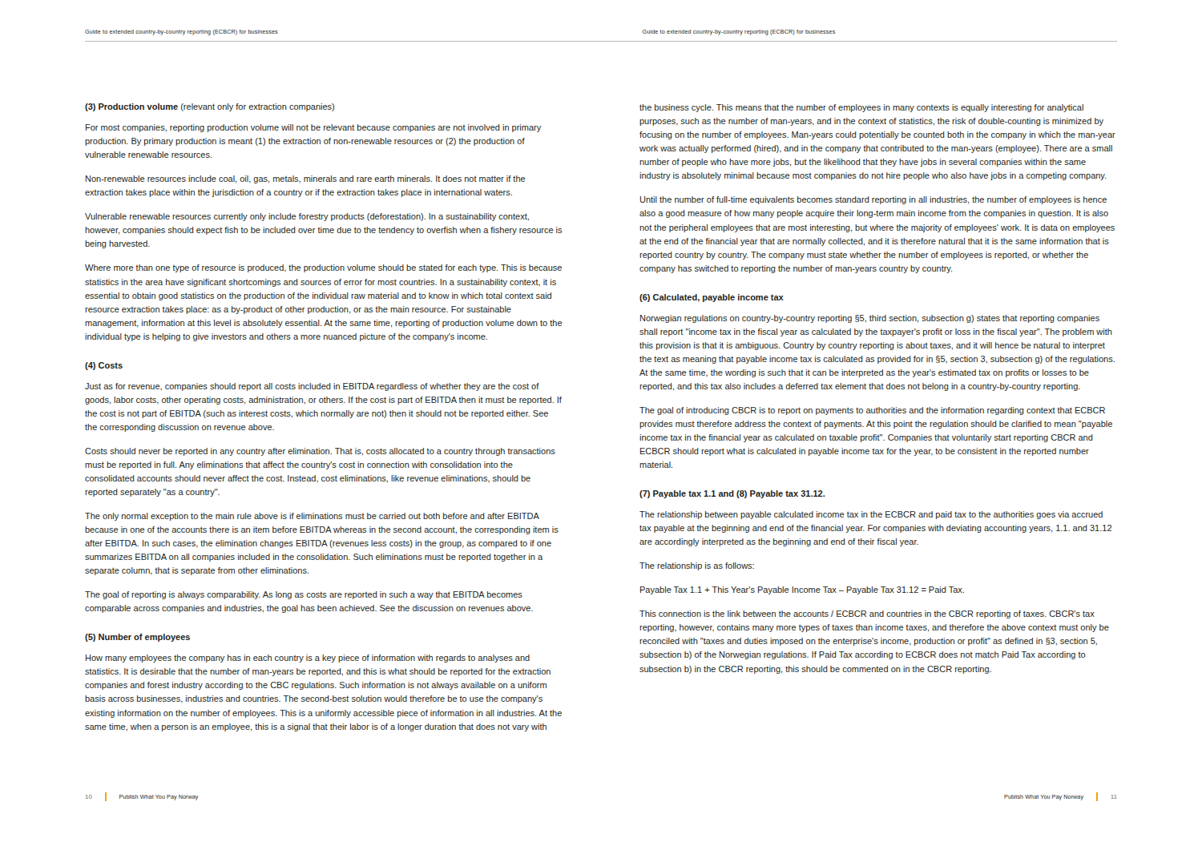Guide to extended country-by-country reporting (ECBCR) for businesses Guide to extended country-by-country reporting (ECBCR) for businesses
(3) Production volume (relevant only for extraction companies)
For most companies, reporting production volume will not be relevant because companies are not involved in primary production. By primary production is meant (1) the extraction of non-renewable resources or (2) the production of vulnerable renewable resources.
Non-renewable resources include coal, oil, gas, metals, minerals and rare earth minerals. It does not matter if the extraction takes place within the jurisdiction of a country or if the extraction takes place in international waters.
Vulnerable renewable resources currently only include forestry products (deforestation). In a sustainability context, however, companies should expect fish to be included over time due to the tendency to overfish when a fishery resource is being harvested.
Where more than one type of resource is produced, the production volume should be stated for each type. This is because statistics in the area have significant shortcomings and sources of error for most countries. In a sustainability context, it is essential to obtain good statistics on the production of the individual raw material and to know in which total context said resource extraction takes place: as a by-product of other production, or as the main resource. For sustainable management, information at this level is absolutely essential. At the same time, reporting of production volume down to the individual type is helping to give investors and others a more nuanced picture of the company's income.
(4) Costs
Just as for revenue, companies should report all costs included in EBITDA regardless of whether they are the cost of goods, labor costs, other operating costs, administration, or others. If the cost is part of EBITDA then it must be reported. If the cost is not part of EBITDA (such as interest costs, which normally are not) then it should not be reported either. See the corresponding discussion on revenue above.
Costs should never be reported in any country after elimination. That is, costs allocated to a country through transactions must be reported in full. Any eliminations that affect the country's cost in connection with consolidation into the consolidated accounts should never affect the cost. Instead, cost eliminations, like revenue eliminations, should be reported separately "as a country".
The only normal exception to the main rule above is if eliminations must be carried out both before and after EBITDA because in one of the accounts there is an item before EBITDA whereas in the second account, the corresponding item is after EBITDA. In such cases, the elimination changes EBITDA (revenues less costs) in the group, as compared to if one summarizes EBITDA on all companies included in the consolidation. Such eliminations must be reported together in a separate column, that is separate from other eliminations.
The goal of reporting is always comparability. As long as costs are reported in such a way that EBITDA becomes comparable across companies and industries, the goal has been achieved. See the discussion on revenues above.
(5) Number of employees
How many employees the company has in each country is a key piece of information with regards to analyses and statistics. It is desirable that the number of man-years be reported, and this is what should be reported for the extraction companies and forest industry according to the CBC regulations. Such information is not always available on a uniform basis across businesses, industries and countries. The second-best solution would therefore be to use the company's existing information on the number of employees. This is a uniformly accessible piece of information in all industries. At the same time, when a person is an employee, this is a signal that their labor is of a longer duration that does not vary with
the business cycle. This means that the number of employees in many contexts is equally interesting for analytical purposes, such as the number of man-years, and in the context of statistics, the risk of double-counting is minimized by focusing on the number of employees. Man-years could potentially be counted both in the company in which the man-year work was actually performed (hired), and in the company that contributed to the man-years (employee). There are a small number of people who have more jobs, but the likelihood that they have jobs in several companies within the same industry is absolutely minimal because most companies do not hire people who also have jobs in a competing company.
Until the number of full-time equivalents becomes standard reporting in all industries, the number of employees is hence also a good measure of how many people acquire their long-term main income from the companies in question. It is also not the peripheral employees that are most interesting, but where the majority of employees' work. It is data on employees at the end of the financial year that are normally collected, and it is therefore natural that it is the same information that is reported country by country. The company must state whether the number of employees is reported, or whether the company has switched to reporting the number of man-years country by country.
(6) Calculated, payable income tax
Norwegian regulations on country-by-country reporting §5, third section, subsection g) states that reporting companies shall report "income tax in the fiscal year as calculated by the taxpayer's profit or loss in the fiscal year". The problem with this provision is that it is ambiguous. Country by country reporting is about taxes, and it will hence be natural to interpret the text as meaning that payable income tax is calculated as provided for in §5, section 3, subsection g) of the regulations. At the same time, the wording is such that it can be interpreted as the year's estimated tax on profits or losses to be reported, and this tax also includes a deferred tax element that does not belong in a country-by-country reporting.
The goal of introducing CBCR is to report on payments to authorities and the information regarding context that ECBCR provides must therefore address the context of payments. At this point the regulation should be clarified to mean "payable income tax in the financial year as calculated on taxable profit". Companies that voluntarily start reporting CBCR and ECBCR should report what is calculated in payable income tax for the year, to be consistent in the reported number material.
(7) Payable tax 1.1 and (8) Payable tax 31.12.
The relationship between payable calculated income tax in the ECBCR and paid tax to the authorities goes via accrued tax payable at the beginning and end of the financial year. For companies with deviating accounting years, 1.1. and 31.12 are accordingly interpreted as the beginning and end of their fiscal year.
The relationship is as follows:
Payable Tax 1.1 + This Year's Payable Income Tax – Payable Tax 31.12 = Paid Tax.
This connection is the link between the accounts / ECBCR and countries in the CBCR reporting of taxes. CBCR's tax reporting, however, contains many more types of taxes than income taxes, and therefore the above context must only be reconciled with "taxes and duties imposed on the enterprise's income, production or profit" as defined in §3, section 5, subsection b) of the Norwegian regulations. If Paid Tax according to ECBCR does not match Paid Tax according to subsection b) in the CBCR reporting, this should be commented on in the CBCR reporting.
10 Publish What You Pay Norway
Publish What You Pay Norway 11